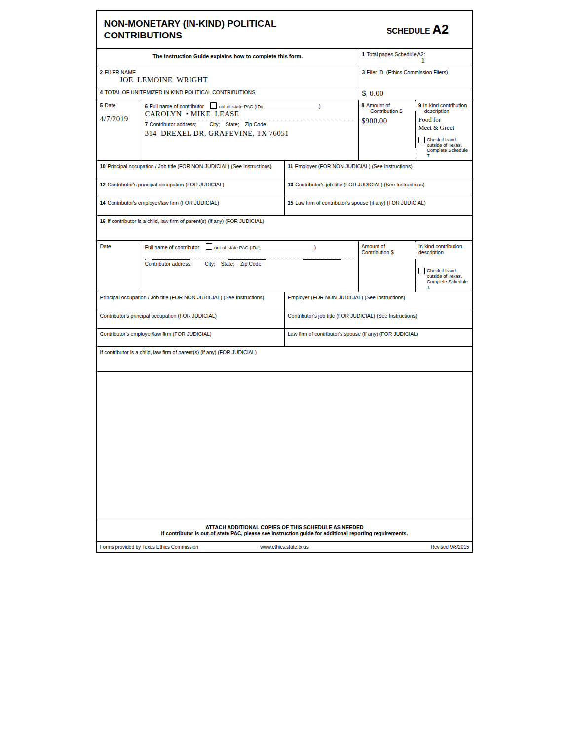NON-MONETARY (IN-KIND) POLITICAL
CONTRIBUTIONS
SCHEDULE A2
The Instruction Guide explains how to complete this form.
1 Total pages Schedule A2:
1
2 FILER NAME
JOE LEMOINE WRIGHT
3 Filer ID (Ethics Commission Filers)
4 TOTAL OF UNITEMIZED IN-KIND POLITICAL CONTRIBUTIONS
$ 0.00
5 Date
4/7/2019
6 Full name of contributor out-of-state PAC (ID#: )
CAROLYN • MIKE LEASE
7 Contributor address; City; State; Zip Code
314 DREXEL DR, GRAPEVINE, TX 76051
8 Amount of
Contribution $
$900.00
9 In-kind contribution
description
Food for
Meet & Greet
Check if travel outside of Texas. Complete Schedule T.
10 Principal occupation / Job title (FOR NON-JUDICIAL) (See Instructions)
11 Employer (FOR NON-JUDICIAL) (See Instructions)
12 Contributor's principal occupation (FOR JUDICIAL)
13 Contributor's job title (FOR JUDICIAL) (See Instructions)
14 Contributor's employer/law firm (FOR JUDICIAL)
15 Law firm of contributor's spouse (if any) (FOR JUDICIAL)
16 If contributor is a child, law firm of parent(s) (if any) (FOR JUDICIAL)
Date
Full name of contributor out-of-state PAC (ID#: )
Contributor address; City; State; Zip Code
Amount of
Contribution $
In-kind contribution
description
Check if travel outside of Texas. Complete Schedule T.
Principal occupation / Job title (FOR NON-JUDICIAL) (See Instructions)
Employer (FOR NON-JUDICIAL) (See Instructions)
Contributor's principal occupation (FOR JUDICIAL)
Contributor's job title (FOR JUDICIAL) (See Instructions)
Contributor's employer/law firm (FOR JUDICIAL)
Law firm of contributor's spouse (if any) (FOR JUDICIAL)
If contributor is a child, law firm of parent(s) (if any) (FOR JUDICIAL)
ATTACH ADDITIONAL COPIES OF THIS SCHEDULE AS NEEDED
If contributor is out-of-state PAC, please see instruction guide for additional reporting requirements.
Forms provided by Texas Ethics Commission
www.ethics.state.tx.us
Revised 9/8/2015